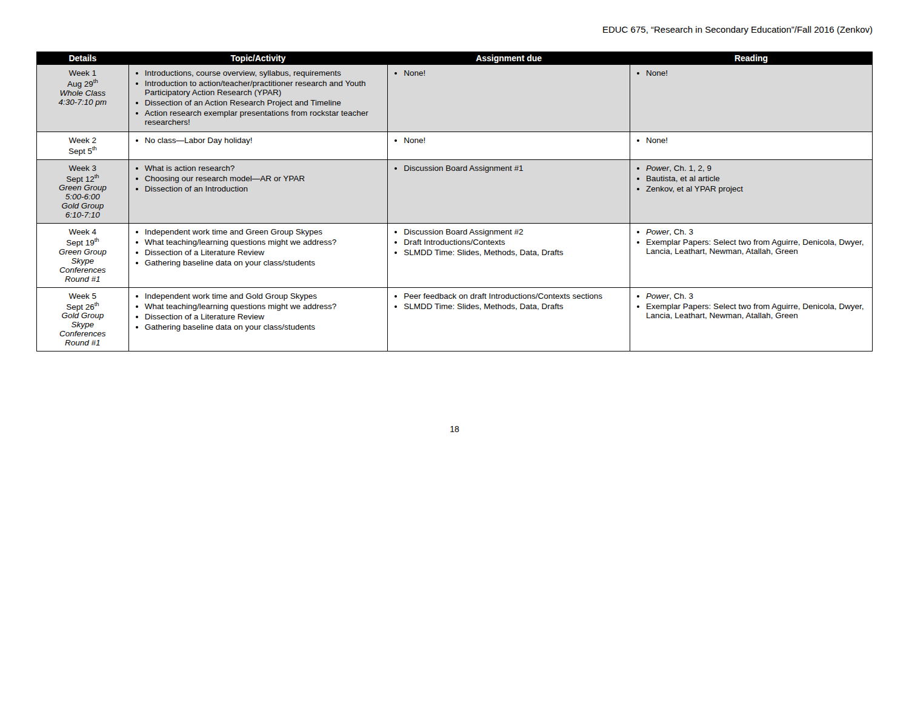EDUC 675, “Research in Secondary Education”/Fall 2016 (Zenkov)
| Details | Topic/Activity | Assignment due | Reading |
| --- | --- | --- | --- |
| Week 1 Aug 29 th Whole Class 4:30-7:10 pm | Introductions, course overview, syllabus, requirements Introduction to action/teacher/practitioner research and Youth Participatory Action Research (YPAR) Dissection of an Action Research Project and Timeline Action research exemplar presentations from rockstar teacher researchers! | None! | None! |
| Week 2 Sept 5 th | No class—Labor Day holiday! | None! | None! |
| Week 3 Sept 12 th Green Group 5:00-6:00 Gold Group 6:10-7:10 | What is action research? Choosing our research model—AR or YPAR Dissection of an Introduction | Discussion Board Assignment #1 | Power , Ch. 1, 2, 9 Bautista, et al article Zenkov, et al YPAR project |
| Week 4 Sept 19 th Green Group Skype Conferences Round #1 | Independent work time and Green Group Skypes What teaching/learning questions might we address? Dissection of a Literature Review Gathering baseline data on your class/students | Discussion Board Assignment #2 Draft Introductions/Contexts SLMDD Time: Slides, Methods, Data, Drafts | Power , Ch. 3 Exemplar Papers: Select two from Aguirre, Denicola, Dwyer, Lancia, Leathart, Newman, Atallah, Green |
| Week 5 Sept 26 th Gold Group Skype Conferences Round #1 | Independent work time and Gold Group Skypes What teaching/learning questions might we address? Dissection of a Literature Review Gathering baseline data on your class/students | Peer feedback on draft Introductions/Contexts sections SLMDD Time: Slides, Methods, Data, Drafts | Power , Ch. 3 Exemplar Papers: Select two from Aguirre, Denicola, Dwyer, Lancia, Leathart, Newman, Atallah, Green |
18